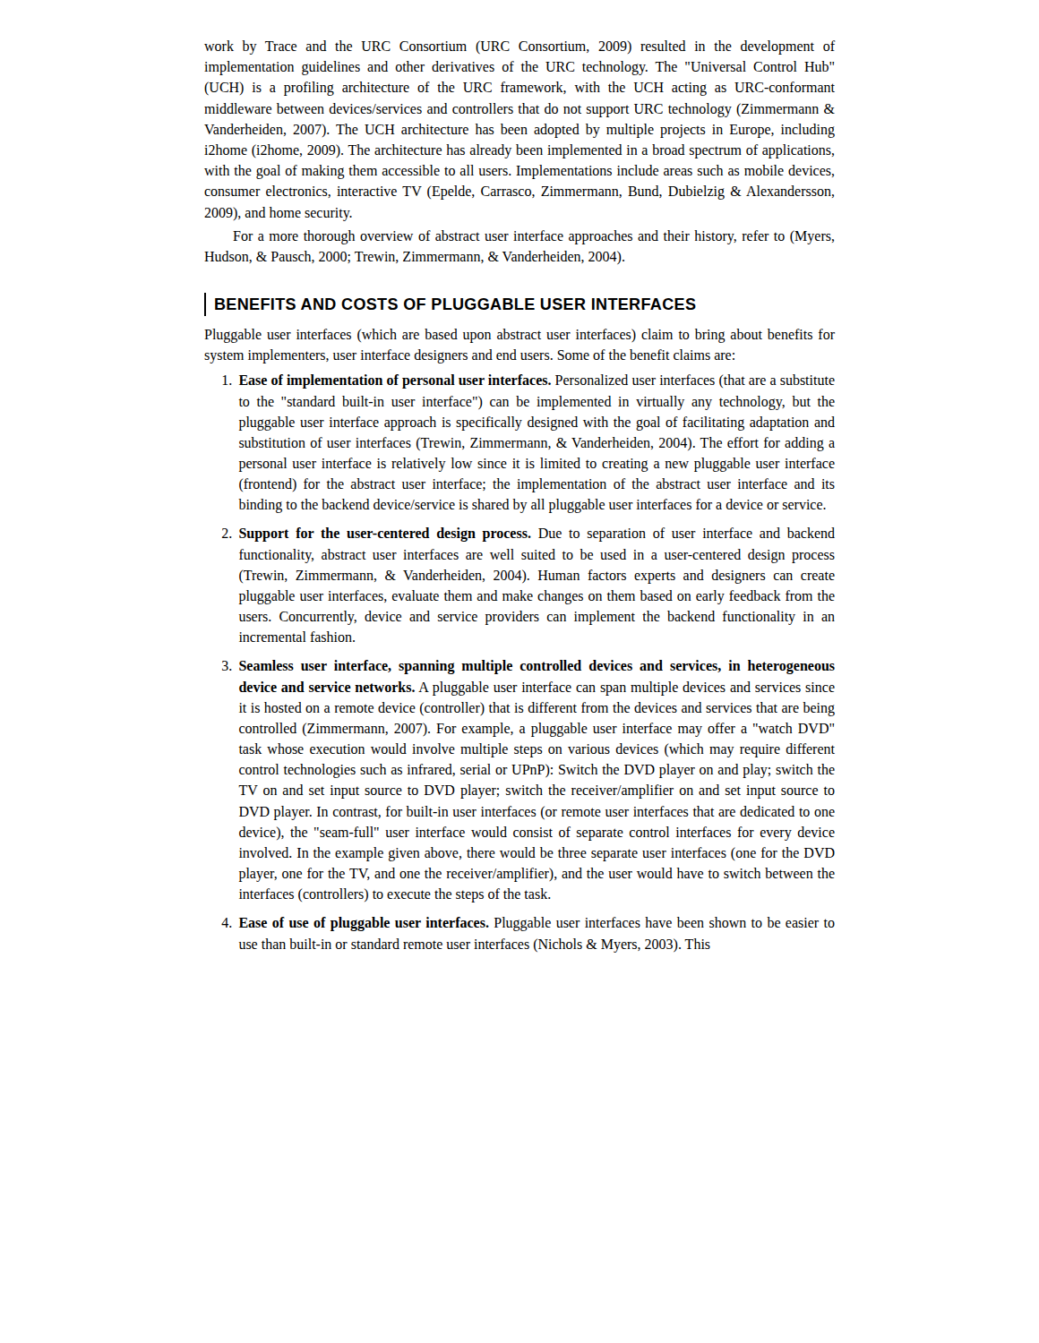work by Trace and the URC Consortium (URC Consortium, 2009) resulted in the development of implementation guidelines and other derivatives of the URC technology. The "Universal Control Hub" (UCH) is a profiling architecture of the URC framework, with the UCH acting as URC-conformant middleware between devices/services and controllers that do not support URC technology (Zimmermann & Vanderheiden, 2007). The UCH architecture has been adopted by multiple projects in Europe, including i2home (i2home, 2009). The architecture has already been implemented in a broad spectrum of applications, with the goal of making them accessible to all users. Implementations include areas such as mobile devices, consumer electronics, interactive TV (Epelde, Carrasco, Zimmermann, Bund, Dubielzig & Alexandersson, 2009), and home security.
For a more thorough overview of abstract user interface approaches and their history, refer to (Myers, Hudson, & Pausch, 2000; Trewin, Zimmermann, & Vanderheiden, 2004).
BENEFITS AND COSTS OF PLUGGABLE USER INTERFACES
Pluggable user interfaces (which are based upon abstract user interfaces) claim to bring about benefits for system implementers, user interface designers and end users. Some of the benefit claims are:
Ease of implementation of personal user interfaces. Personalized user interfaces (that are a substitute to the "standard built-in user interface") can be implemented in virtually any technology, but the pluggable user interface approach is specifically designed with the goal of facilitating adaptation and substitution of user interfaces (Trewin, Zimmermann, & Vanderheiden, 2004). The effort for adding a personal user interface is relatively low since it is limited to creating a new pluggable user interface (frontend) for the abstract user interface; the implementation of the abstract user interface and its binding to the backend device/service is shared by all pluggable user interfaces for a device or service.
Support for the user-centered design process. Due to separation of user interface and backend functionality, abstract user interfaces are well suited to be used in a user-centered design process (Trewin, Zimmermann, & Vanderheiden, 2004). Human factors experts and designers can create pluggable user interfaces, evaluate them and make changes on them based on early feedback from the users. Concurrently, device and service providers can implement the backend functionality in an incremental fashion.
Seamless user interface, spanning multiple controlled devices and services, in heterogeneous device and service networks. A pluggable user interface can span multiple devices and services since it is hosted on a remote device (controller) that is different from the devices and services that are being controlled (Zimmermann, 2007). For example, a pluggable user interface may offer a "watch DVD" task whose execution would involve multiple steps on various devices (which may require different control technologies such as infrared, serial or UPnP): Switch the DVD player on and play; switch the TV on and set input source to DVD player; switch the receiver/amplifier on and set input source to DVD player. In contrast, for built-in user interfaces (or remote user interfaces that are dedicated to one device), the "seam-full" user interface would consist of separate control interfaces for every device involved. In the example given above, there would be three separate user interfaces (one for the DVD player, one for the TV, and one the receiver/amplifier), and the user would have to switch between the interfaces (controllers) to execute the steps of the task.
Ease of use of pluggable user interfaces. Pluggable user interfaces have been shown to be easier to use than built-in or standard remote user interfaces (Nichols & Myers, 2003). This